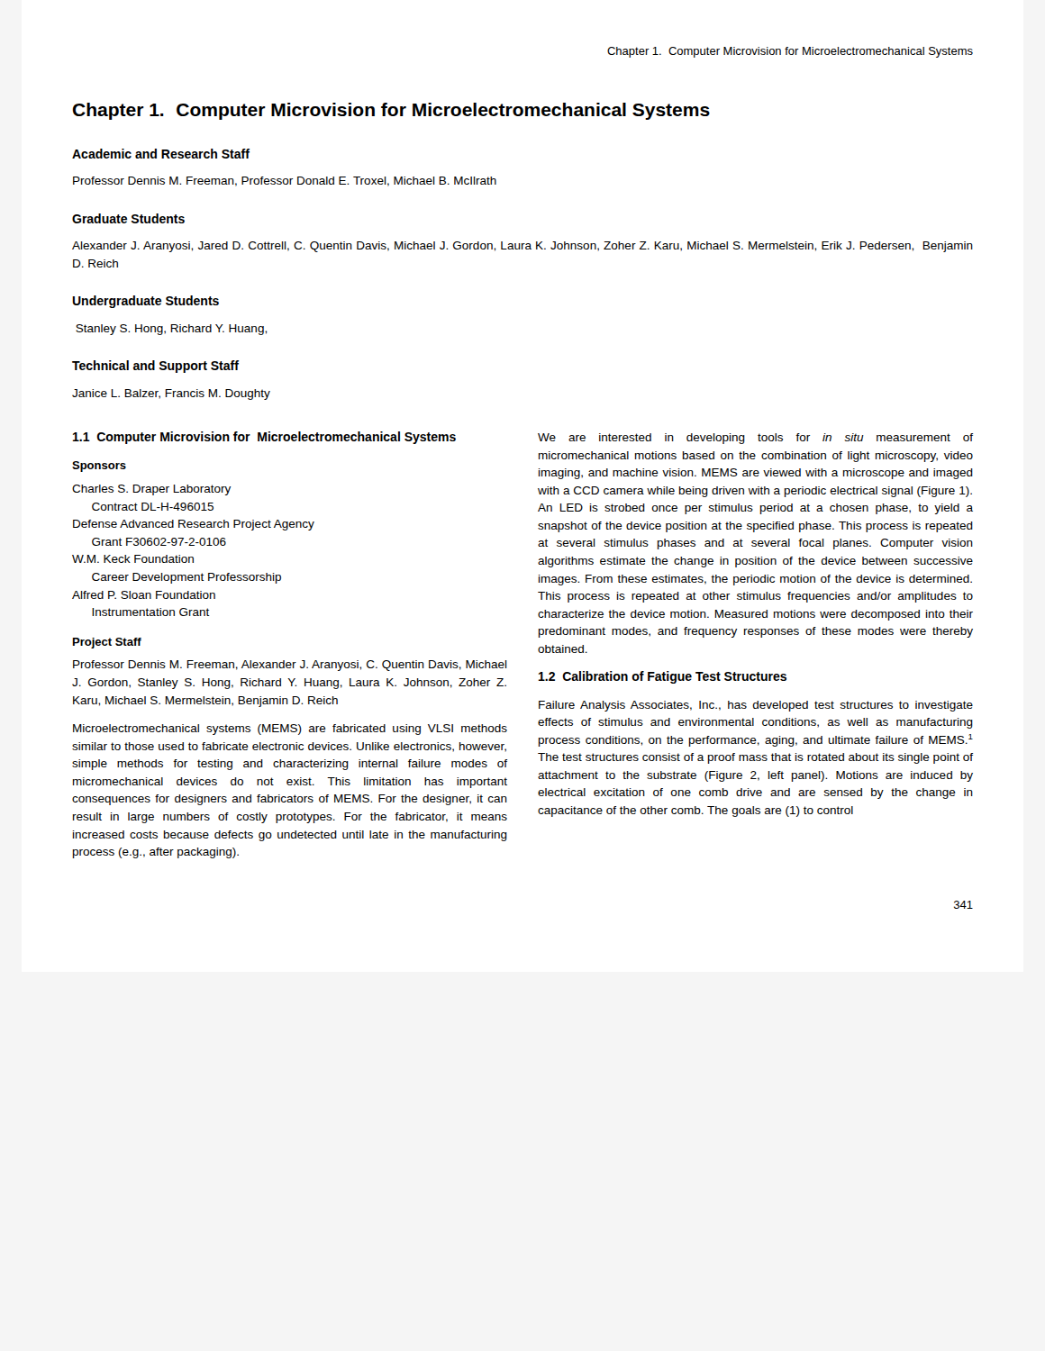Chapter 1. Computer Microvision for Microelectromechanical Systems
Chapter 1. Computer Microvision for Microelectromechanical Systems
Academic and Research Staff
Professor Dennis M. Freeman, Professor Donald E. Troxel, Michael B. McIlrath
Graduate Students
Alexander J. Aranyosi, Jared D. Cottrell, C. Quentin Davis, Michael J. Gordon, Laura K. Johnson, Zoher Z. Karu, Michael S. Mermelstein, Erik J. Pedersen, Benjamin D. Reich
Undergraduate Students
Stanley S. Hong, Richard Y. Huang,
Technical and Support Staff
Janice L. Balzer, Francis M. Doughty
1.1 Computer Microvision for Micro­electromechanical Systems
Sponsors
Charles S. Draper Laboratory
Contract DL-H-496015
Defense Advanced Research Project Agency
Grant F30602-97-2-0106
W.M. Keck Foundation
Career Development Professorship
Alfred P. Sloan Foundation
Instrumentation Grant
Project Staff
Professor Dennis M. Freeman, Alexander J. Aranyosi, C. Quentin Davis, Michael J. Gordon, Stanley S. Hong, Richard Y. Huang, Laura K. Johnson, Zoher Z. Karu, Michael S. Mermelstein, Benjamin D. Reich
Microelectromechanical systems (MEMS) are fabricated using VLSI methods similar to those used to fabricate electronic devices. Unlike electronics, however, simple methods for testing and characterizing internal failure modes of micromechanical devices do not exist. This limitation has important consequences for designers and fabricators of MEMS. For the designer, it can result in large numbers of costly prototypes. For the fabricator, it means increased costs because defects go undetected until late in the manufacturing process (e.g., after packaging).
We are interested in developing tools for in situ measurement of micromechanical motions based on the combination of light microscopy, video imaging, and machine vision. MEMS are viewed with a microscope and imaged with a CCD camera while being driven with a periodic electrical signal (Figure 1). An LED is strobed once per stimulus period at a chosen phase, to yield a snapshot of the device position at the specified phase. This process is repeated at several stimulus phases and at several focal planes. Computer vision algorithms estimate the change in position of the device between successive images. From these estimates, the periodic motion of the device is determined. This process is repeated at other stimulus frequencies and/or amplitudes to characterize the device motion. Measured motions were decomposed into their predominant modes, and frequency responses of these modes were thereby obtained.
1.2 Calibration of Fatigue Test Structures
Failure Analysis Associates, Inc., has developed test structures to investigate effects of stimulus and environmental conditions, as well as manufacturing process conditions, on the performance, aging, and ultimate failure of MEMS.1 The test structures consist of a proof mass that is rotated about its single point of attachment to the substrate (Figure 2, left panel). Motions are induced by electrical excitation of one comb drive and are sensed by the change in capacitance of the other comb. The goals are (1) to control
341